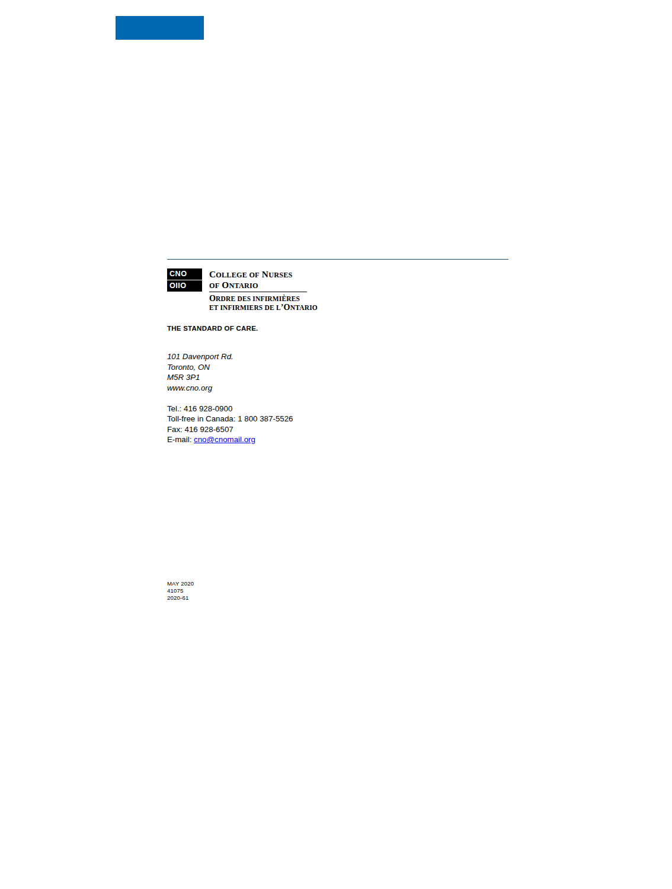CNO
OIIO
COLLEGE OF NURSES
OF ONTARIO
ORDRE DES INFIRMIÈRES
ET INFIRMIERS DE L’ONTARIO
THE STANDARD OF CARE.
101 Davenport Rd.
Toronto, ON
M5R 3P1
www.cno.org
Tel.: 416 928-0900
Toll-free in Canada: 1 800 387-5526
Fax: 416 928-6507
E-mail: cno@cnomail.org
MAY 2020
41075
2020-61